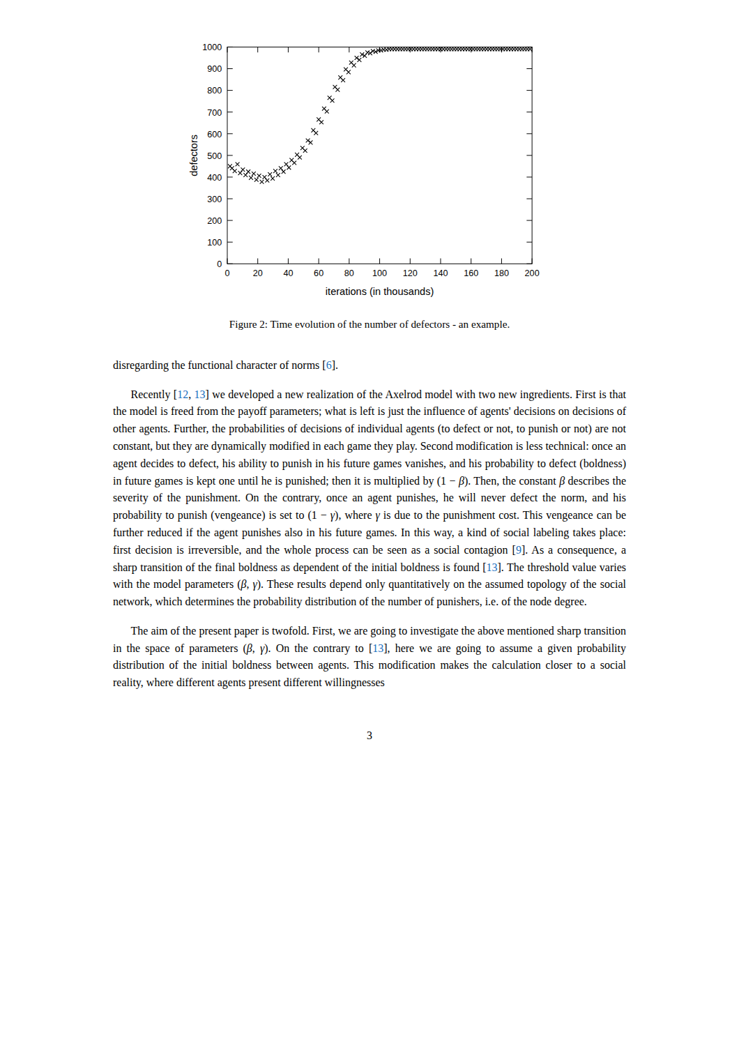1000 900 800 700 600 500 400 300 200 100 0 0 20 40 60 80 100 120 140 160 180 200 iterations (in thousands) defectors
Figure 2: Time evolution of the number of defectors - an example.
disregarding the functional character of norms [6].
Recently [12, 13] we developed a new realization of the Axelrod model with two new ingredients. First is that the model is freed from the payoff parameters; what is left is just the influence of agents' decisions on decisions of other agents. Further, the probabilities of decisions of individual agents (to defect or not, to punish or not) are not constant, but they are dynamically modified in each game they play. Second modification is less technical: once an agent decides to defect, his ability to punish in his future games vanishes, and his probability to defect (boldness) in future games is kept one until he is punished; then it is multiplied by (1 − β). Then, the constant β describes the severity of the punishment. On the contrary, once an agent punishes, he will never defect the norm, and his probability to punish (vengeance) is set to (1 − γ), where γ is due to the punishment cost. This vengeance can be further reduced if the agent punishes also in his future games. In this way, a kind of social labeling takes place: first decision is irreversible, and the whole process can be seen as a social contagion [9]. As a consequence, a sharp transition of the final boldness as dependent of the initial boldness is found [13]. The threshold value varies with the model parameters (β, γ). These results depend only quantitatively on the assumed topology of the social network, which determines the probability distribution of the number of punishers, i.e. of the node degree.
The aim of the present paper is twofold. First, we are going to investigate the above mentioned sharp transition in the space of parameters (β, γ). On the contrary to [13], here we are going to assume a given probability distribution of the initial boldness between agents. This modification makes the calculation closer to a social reality, where different agents present different willingnesses
3